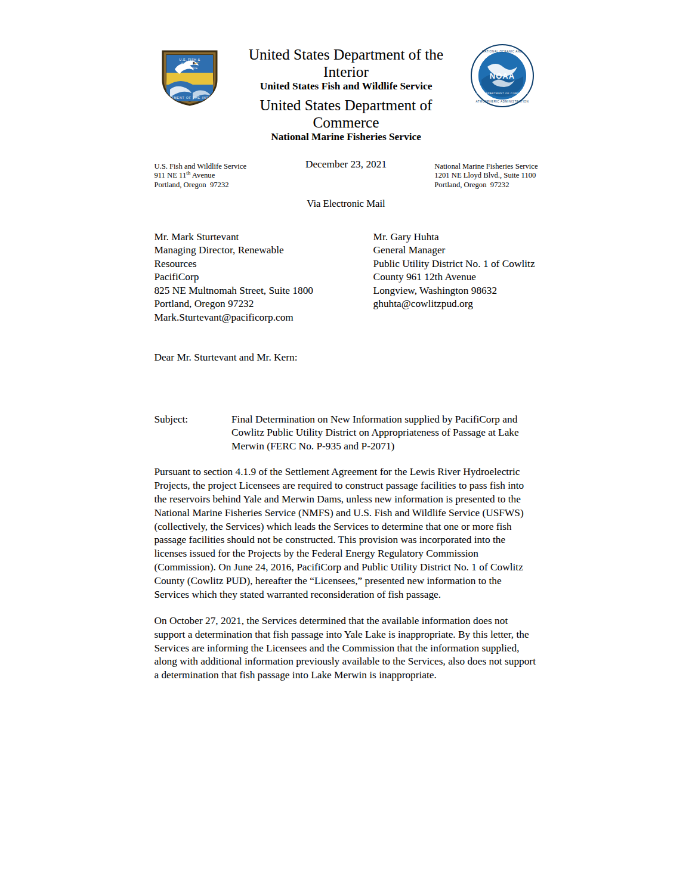U.S. FISH & WILDLIFE SERVICE DEPARTMENT OF THE INTERIOR
United States Department of the Interior
United States Fish and Wildlife Service
United States Department of Commerce
National Marine Fisheries Service
NATIONAL OCEANIC AND ATMOSPHERIC ADMINISTRATION NOAA U.S. DEPARTMENT OF COMMERCE
December 23, 2021
U.S. Fish and Wildlife Service
911 NE 11th Avenue
Portland, Oregon 97232
National Marine Fisheries Service
1201 NE Lloyd Blvd., Suite 1100
Portland, Oregon 97232
Via Electronic Mail
Mr. Mark Sturtevant
Managing Director, Renewable Resources
PacifiCorp
825 NE Multnomah Street, Suite 1800
Portland, Oregon 97232
Mark.Sturtevant@pacificorp.com
Mr. Gary Huhta
General Manager
Public Utility District No. 1 of Cowlitz
County 961 12th Avenue
Longview, Washington 98632
ghuhta@cowlitzpud.org
Dear Mr. Sturtevant and Mr. Kern:
Subject:
Final Determination on New Information supplied by PacifiCorp and Cowlitz Public Utility District on Appropriateness of Passage at Lake Merwin (FERC No. P-935 and P-2071)
Pursuant to section 4.1.9 of the Settlement Agreement for the Lewis River Hydroelectric Projects, the project Licensees are required to construct passage facilities to pass fish into the reservoirs behind Yale and Merwin Dams, unless new information is presented to the National Marine Fisheries Service (NMFS) and U.S. Fish and Wildlife Service (USFWS) (collectively, the Services) which leads the Services to determine that one or more fish passage facilities should not be constructed. This provision was incorporated into the licenses issued for the Projects by the Federal Energy Regulatory Commission (Commission). On June 24, 2016, PacifiCorp and Public Utility District No. 1 of Cowlitz County (Cowlitz PUD), hereafter the “Licensees,” presented new information to the Services which they stated warranted reconsideration of fish passage.
On October 27, 2021, the Services determined that the available information does not support a determination that fish passage into Yale Lake is inappropriate. By this letter, the Services are informing the Licensees and the Commission that the information supplied, along with additional information previously available to the Services, also does not support a determination that fish passage into Lake Merwin is inappropriate.